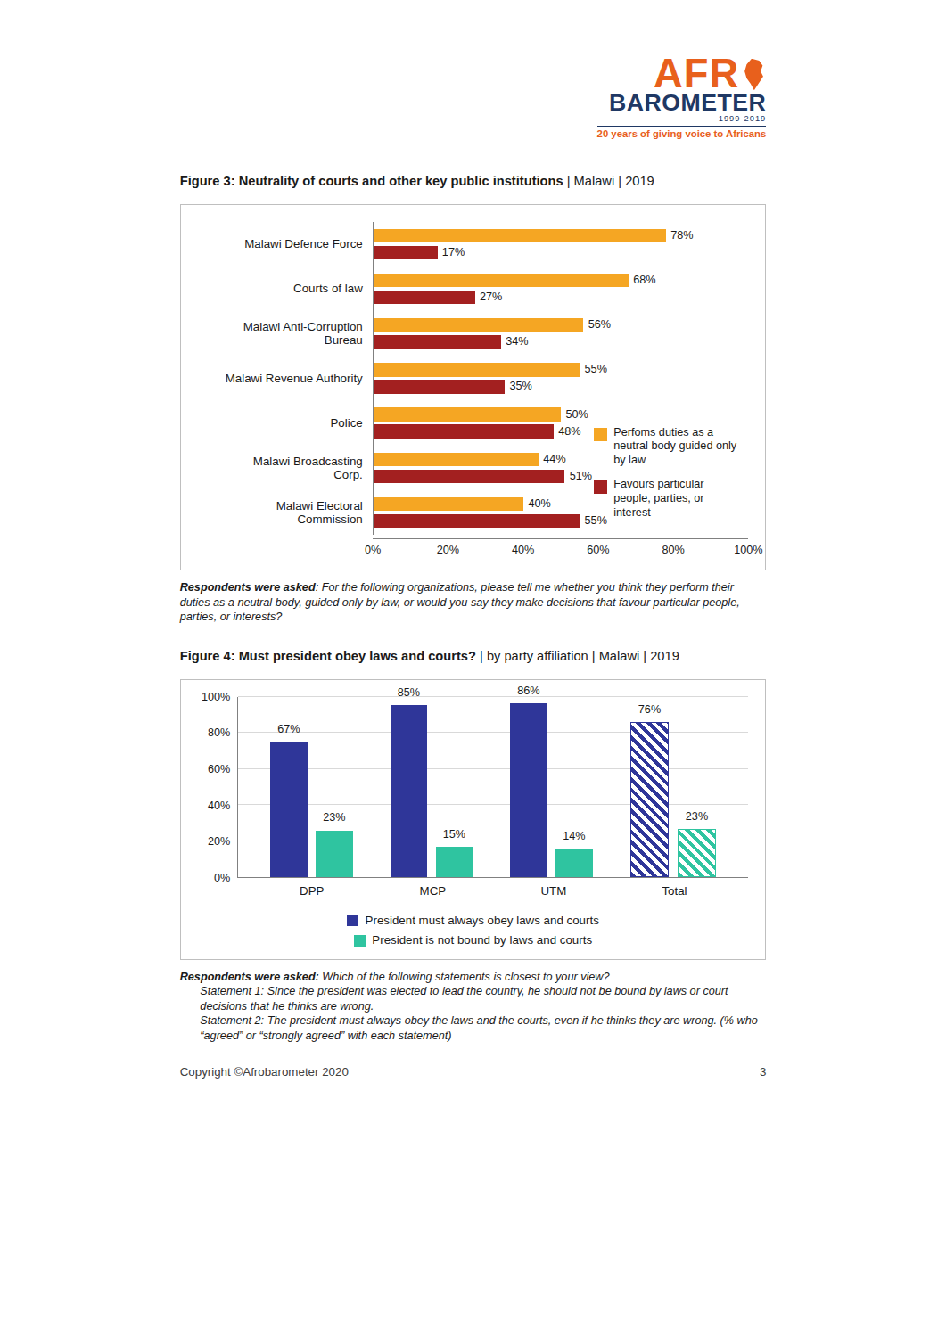AFR BAROMETER 1999-2019 20 years of giving voice to Africans
Figure 3: Neutrality of courts and other key public institutions | Malawi | 2019
Malawi Defence Force
78%
17%
Courts of law
68%
27%
Malawi Anti-Corruption
Bureau
56%
34%
Perfoms duties as a neutral body guided only by law
Favours particular people, parties, or interest
Malawi Revenue Authority
55%
35%
Police
50%
48%
Malawi Broadcasting
Corp.
44%
51%
Malawi Electoral
Commission
40%
55%
0% 20% 40% 60% 80% 100%
Respondents were asked: For the following organizations, please tell me whether you think they perform their duties as a neutral body, guided only by law, or would you say they make decisions that favour particular people, parties, or interests?
Figure 4: Must president obey laws and courts? | by party affiliation | Malawi | 2019
100% 80% 60% 40% 20% 0%
67%
23%
85%
15%
86%
14%
76%
23%
DPP MCP UTM Total
President must always obey laws and courts
President is not bound by laws and courts
Respondents were asked: Which of the following statements is closest to your view? Statement 1: Since the president was elected to lead the country, he should not be bound by laws or court decisions that he thinks are wrong. Statement 2: The president must always obey the laws and the courts, even if he thinks they are wrong. (% who “agreed” or “strongly agreed” with each statement)
Copyright ©Afrobarometer 2020 3